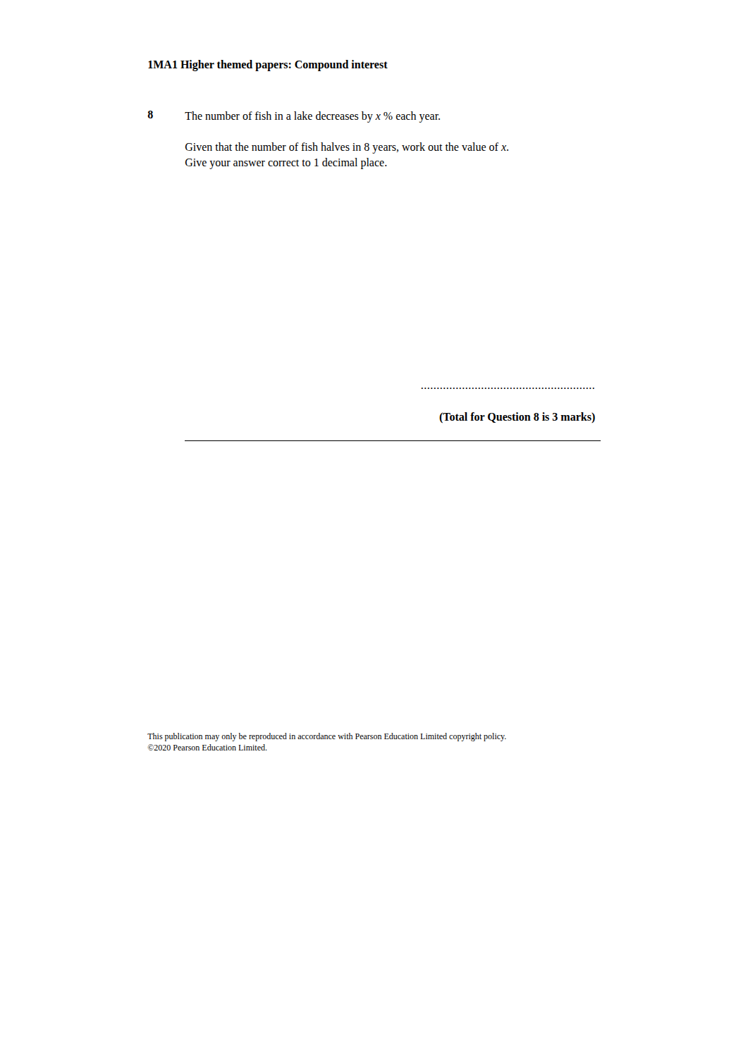1MA1 Higher themed papers: Compound interest
8
The number of fish in a lake decreases by x % each year.
Given that the number of fish halves in 8 years, work out the value of x.
Give your answer correct to 1 decimal place.
.......................................................
(Total for Question 8 is 3 marks)
This publication may only be reproduced in accordance with Pearson Education Limited copyright policy.
©2020 Pearson Education Limited.